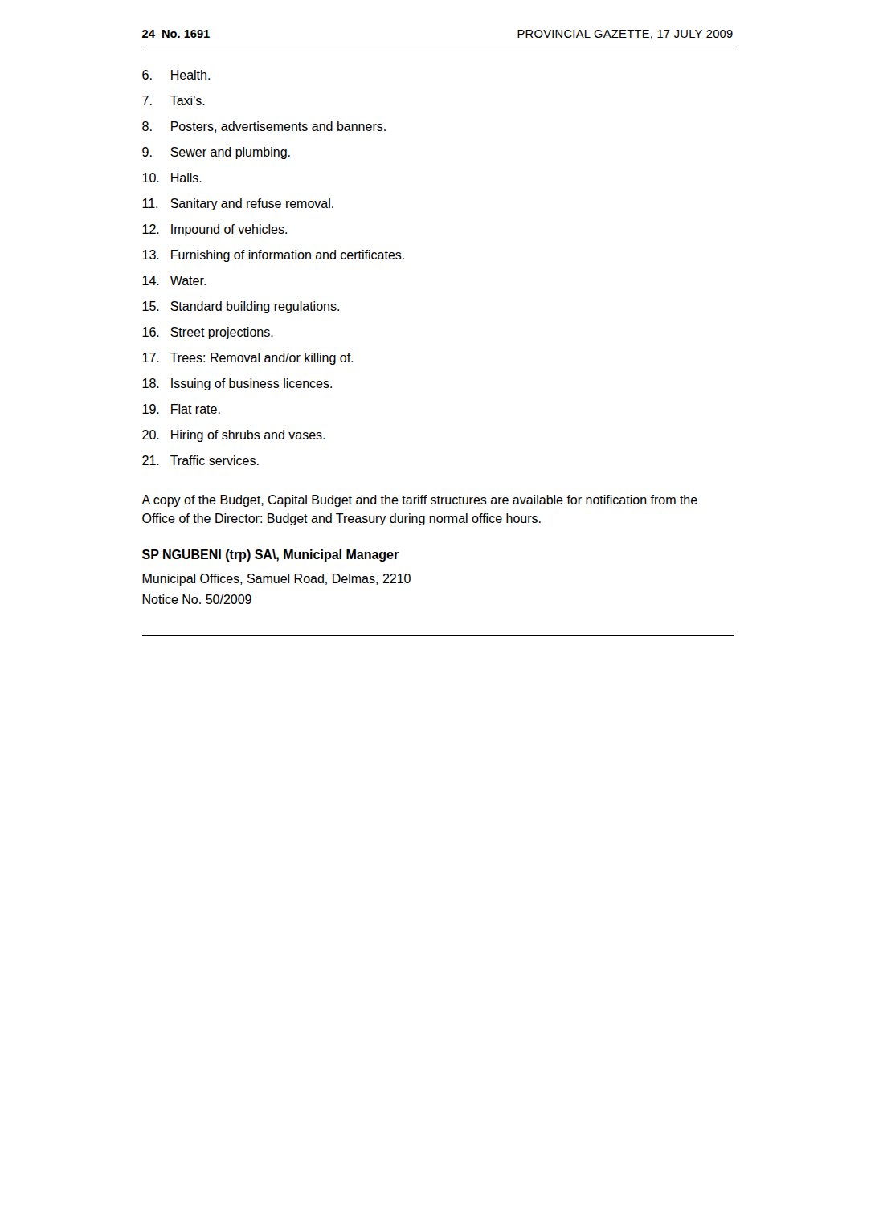24 No. 1691 PROVINCIAL GAZETTE, 17 JULY 2009
6. Health.
7. Taxi's.
8. Posters, advertisements and banners.
9. Sewer and plumbing.
10. Halls.
11. Sanitary and refuse removal.
12. Impound of vehicles.
13. Furnishing of information and certificates.
14. Water.
15. Standard building regulations.
16. Street projections.
17. Trees: Removal and/or killing of.
18. Issuing of business licences.
19. Flat rate.
20. Hiring of shrubs and vases.
21. Traffic services.
A copy of the Budget, Capital Budget and the tariff structures are available for notification from the Office of the Director: Budget and Treasury during normal office hours.
SP NGUBENI (trp) SA\, Municipal Manager
Municipal Offices, Samuel Road, Delmas, 2210
Notice No. 50/2009